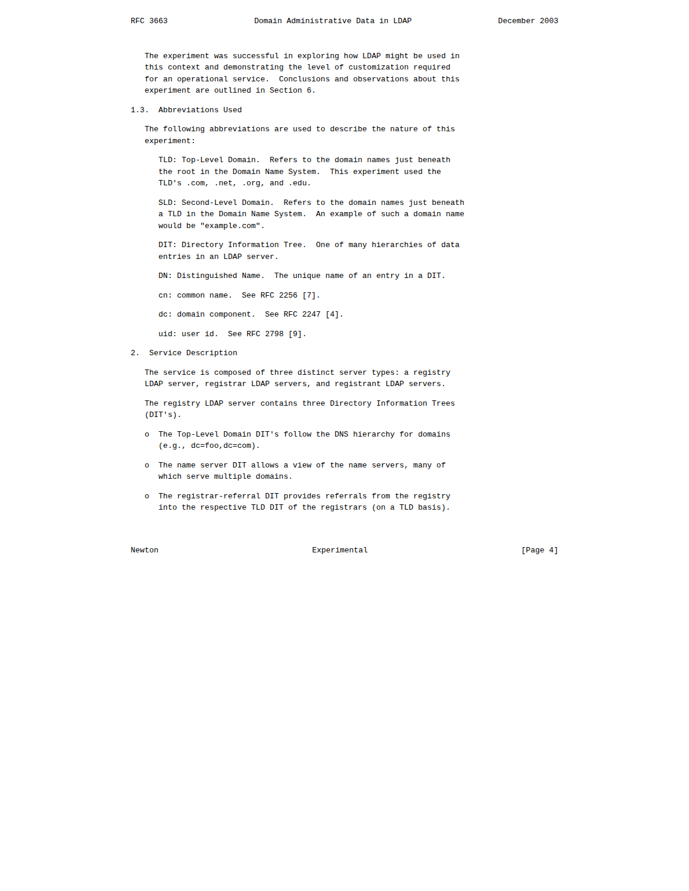RFC 3663 Domain Administrative Data in LDAP December 2003
The experiment was successful in exploring how LDAP might be used in this context and demonstrating the level of customization required for an operational service. Conclusions and observations about this experiment are outlined in Section 6.
1.3. Abbreviations Used
The following abbreviations are used to describe the nature of this experiment:
TLD: Top-Level Domain. Refers to the domain names just beneath the root in the Domain Name System. This experiment used the TLD's .com, .net, .org, and .edu.
SLD: Second-Level Domain. Refers to the domain names just beneath a TLD in the Domain Name System. An example of such a domain name would be "example.com".
DIT: Directory Information Tree. One of many hierarchies of data entries in an LDAP server.
DN: Distinguished Name. The unique name of an entry in a DIT.
cn: common name. See RFC 2256 [7].
dc: domain component. See RFC 2247 [4].
uid: user id. See RFC 2798 [9].
2. Service Description
The service is composed of three distinct server types: a registry LDAP server, registrar LDAP servers, and registrant LDAP servers.
The registry LDAP server contains three Directory Information Trees (DIT's).
The Top-Level Domain DIT's follow the DNS hierarchy for domains (e.g., dc=foo,dc=com).
The name server DIT allows a view of the name servers, many of which serve multiple domains.
The registrar-referral DIT provides referrals from the registry into the respective TLD DIT of the registrars (on a TLD basis).
Newton Experimental [Page 4]